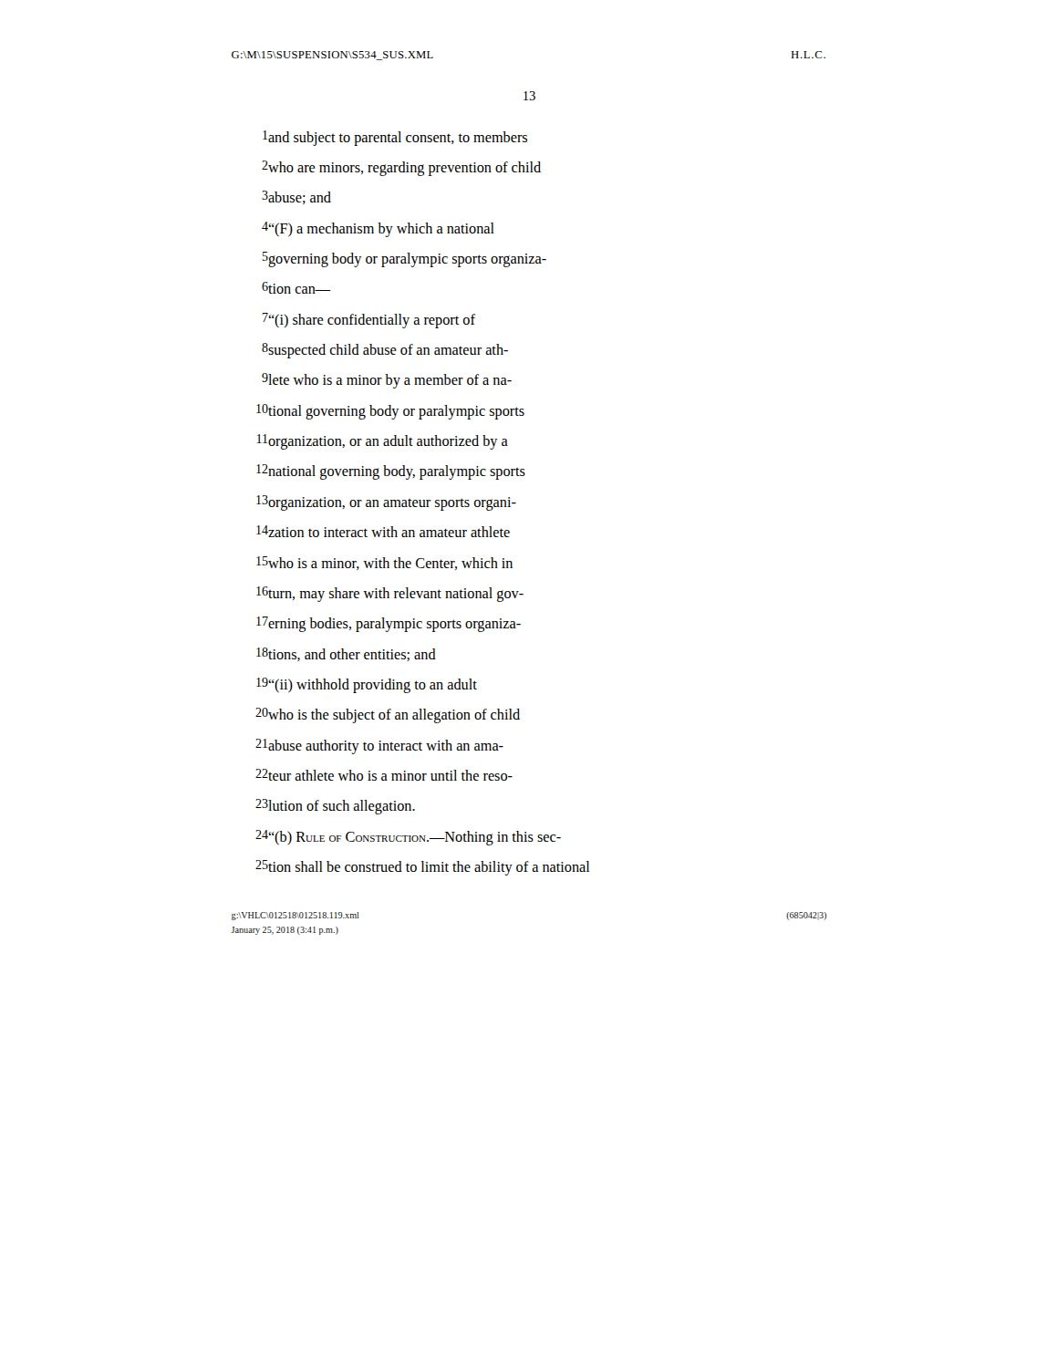G:\M\15\SUSPENSION\S534_SUS.XML H.L.C.
13
| 1 | and subject to parental consent, to members |
| 2 | who are minors, regarding prevention of child |
| 3 | abuse; and |
| 4 | “(F) a mechanism by which a national |
| 5 | governing body or paralympic sports organiza- |
| 6 | tion can— |
| 7 | “(i) share confidentially a report of |
| 8 | suspected child abuse of an amateur ath- |
| 9 | lete who is a minor by a member of a na- |
| 10 | tional governing body or paralympic sports |
| 11 | organization, or an adult authorized by a |
| 12 | national governing body, paralympic sports |
| 13 | organization, or an amateur sports organi- |
| 14 | zation to interact with an amateur athlete |
| 15 | who is a minor, with the Center, which in |
| 16 | turn, may share with relevant national gov- |
| 17 | erning bodies, paralympic sports organiza- |
| 18 | tions, and other entities; and |
| 19 | “(ii) withhold providing to an adult |
| 20 | who is the subject of an allegation of child |
| 21 | abuse authority to interact with an ama- |
| 22 | teur athlete who is a minor until the reso- |
| 23 | lution of such allegation. |
| 24 | “(b) Rule of Construction. —Nothing in this sec- |
| 25 | tion shall be construed to limit the ability of a national |
g:\VHLC\012518\012518.119.xml (685042|3)
January 25, 2018 (3:41 p.m.)